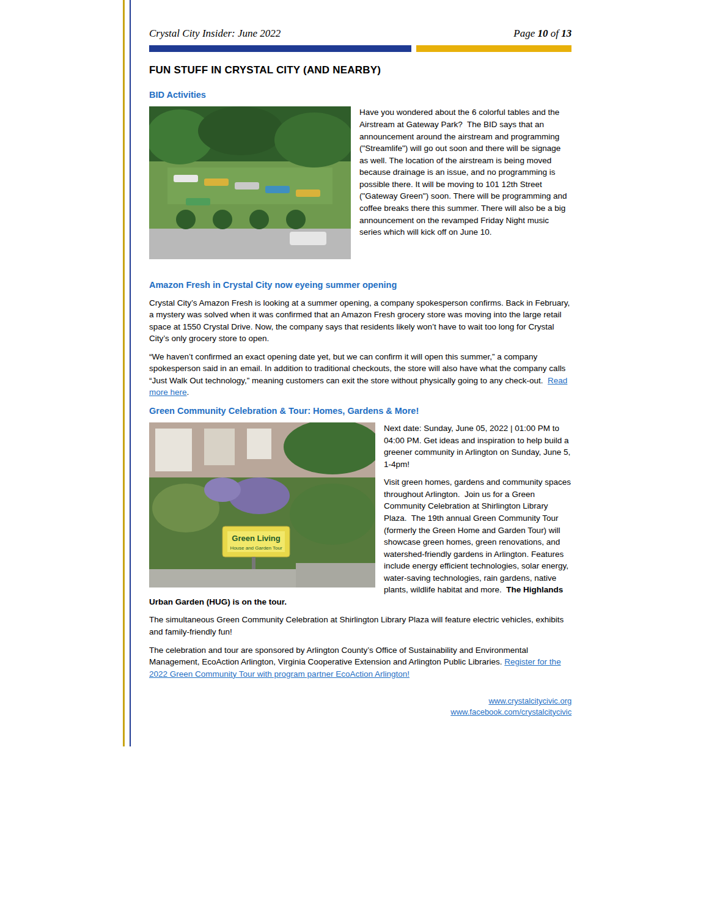Crystal City Insider: June 2022
Page 10 of 13
FUN STUFF IN CRYSTAL CITY (AND NEARBY)
BID Activities
Have you wondered about the 6 colorful tables and the Airstream at Gateway Park? The BID says that an announcement around the airstream and programming ("Streamlife") will go out soon and there will be signage as well. The location of the airstream is being moved because drainage is an issue, and no programming is possible there. It will be moving to 101 12th Street ("Gateway Green") soon. There will be programming and coffee breaks there this summer. There will also be a big announcement on the revamped Friday Night music series which will kick off on June 10.
Amazon Fresh in Crystal City now eyeing summer opening
Crystal City’s Amazon Fresh is looking at a summer opening, a company spokesperson confirms. Back in February, a mystery was solved when it was confirmed that an Amazon Fresh grocery store was moving into the large retail space at 1550 Crystal Drive. Now, the company says that residents likely won’t have to wait too long for Crystal City’s only grocery store to open.
“We haven’t confirmed an exact opening date yet, but we can confirm it will open this summer,” a company spokesperson said in an email. In addition to traditional checkouts, the store will also have what the company calls “Just Walk Out technology,” meaning customers can exit the store without physically going to any check-out. Read more here.
Green Community Celebration & Tour: Homes, Gardens & More!
Next date: Sunday, June 05, 2022 | 01:00 PM to 04:00 PM. Get ideas and inspiration to help build a greener community in Arlington on Sunday, June 5, 1-4pm!
Visit green homes, gardens and community spaces throughout Arlington. Join us for a Green Community Celebration at Shirlington Library Plaza. The 19th annual Green Community Tour (formerly the Green Home and Garden Tour) will showcase green homes, green renovations, and watershed-friendly gardens in Arlington. Features include energy efficient technologies, solar energy, water-saving technologies, rain gardens, native plants, wildlife habitat and more. The Highlands Urban Garden (HUG) is on the tour.
The simultaneous Green Community Celebration at Shirlington Library Plaza will feature electric vehicles, exhibits and family-friendly fun!
The celebration and tour are sponsored by Arlington County’s Office of Sustainability and Environmental Management, EcoAction Arlington, Virginia Cooperative Extension and Arlington Public Libraries. Register for the 2022 Green Community Tour with program partner EcoAction Arlington!
www.crystalcitycivic.org
www.facebook.com/crystalcitycivic